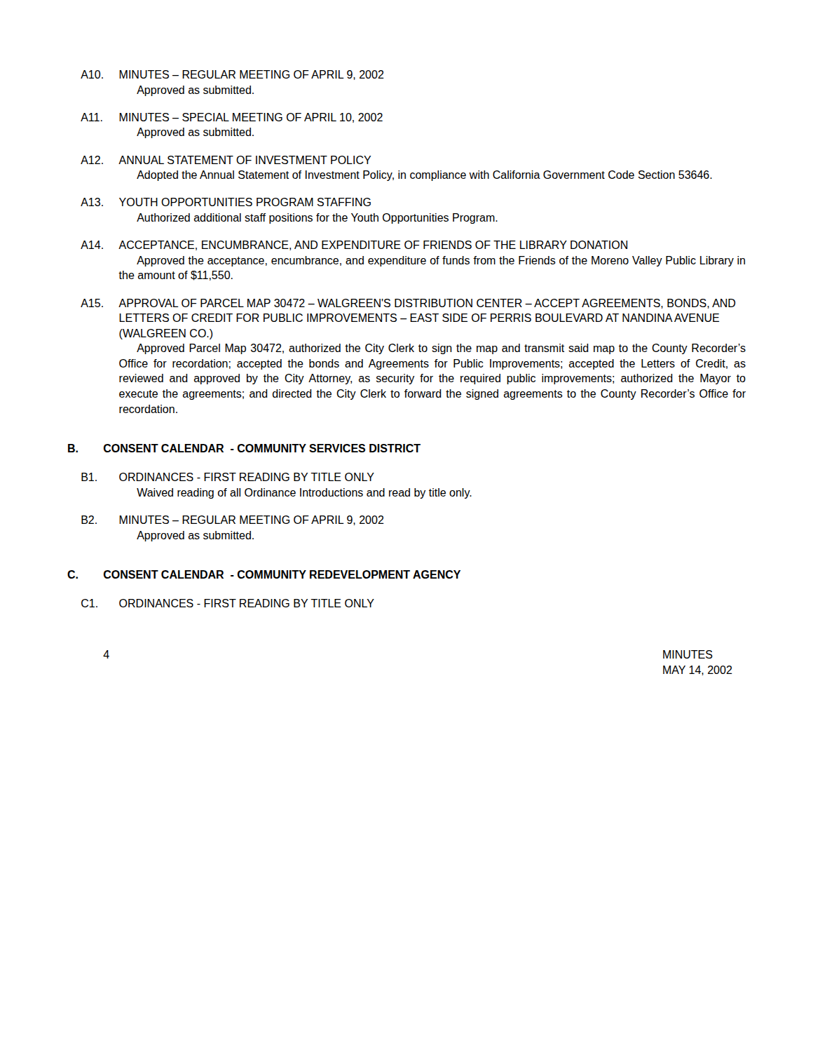A10.
MINUTES – REGULAR MEETING OF APRIL 9, 2002
Approved as submitted.
A11.
MINUTES – SPECIAL MEETING OF APRIL 10, 2002
Approved as submitted.
A12.
ANNUAL STATEMENT OF INVESTMENT POLICY
Adopted the Annual Statement of Investment Policy, in compliance with California Government Code Section 53646.
A13.
YOUTH OPPORTUNITIES PROGRAM STAFFING
Authorized additional staff positions for the Youth Opportunities Program.
A14.
ACCEPTANCE, ENCUMBRANCE, AND EXPENDITURE OF FRIENDS OF THE LIBRARY DONATION
Approved the acceptance, encumbrance, and expenditure of funds from the Friends of the Moreno Valley Public Library in the amount of $11,550.
A15.
APPROVAL OF PARCEL MAP 30472 – WALGREEN'S DISTRIBUTION CENTER – ACCEPT AGREEMENTS, BONDS, AND LETTERS OF CREDIT FOR PUBLIC IMPROVEMENTS – EAST SIDE OF PERRIS BOULEVARD AT NANDINA AVENUE (WALGREEN CO.)
Approved Parcel Map 30472, authorized the City Clerk to sign the map and transmit said map to the County Recorder’s Office for recordation; accepted the bonds and Agreements for Public Improvements; accepted the Letters of Credit, as reviewed and approved by the City Attorney, as security for the required public improvements; authorized the Mayor to execute the agreements; and directed the City Clerk to forward the signed agreements to the County Recorder’s Office for recordation.
B. CONSENT CALENDAR - COMMUNITY SERVICES DISTRICT
B1.
ORDINANCES - FIRST READING BY TITLE ONLY
Waived reading of all Ordinance Introductions and read by title only.
B2.
MINUTES – REGULAR MEETING OF APRIL 9, 2002
Approved as submitted.
C. CONSENT CALENDAR - COMMUNITY REDEVELOPMENT AGENCY
C1.
ORDINANCES - FIRST READING BY TITLE ONLY
4
MINUTES
MAY 14, 2002